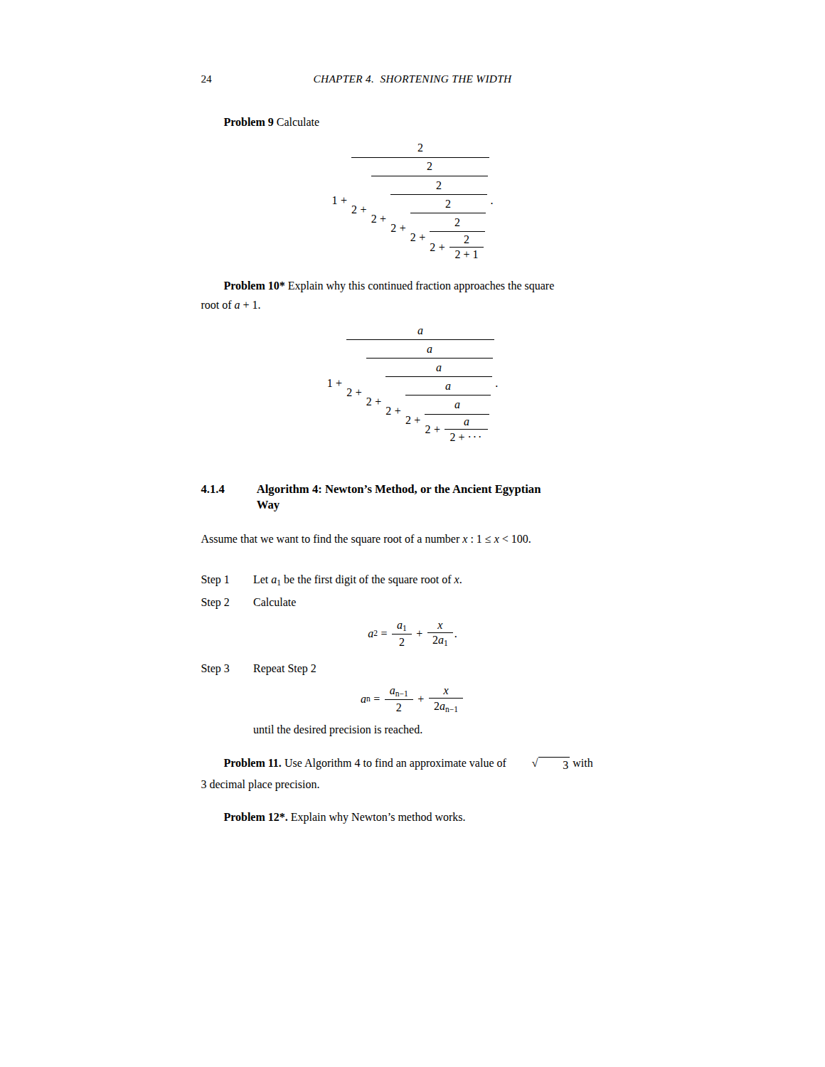24
CHAPTER 4. SHORTENING THE WIDTH
Problem 9 Calculate
1+ 2 2+ 2 2+ 2 2+ 2 2+ 2 2+ 2 2 + 1 .
Problem 10* Explain why this continued fraction approaches the square
root of a + 1.
1+ a 2+ a 2+ a 2+ a 2+ a 2+ a 2 + ··· .
4.1.4 Algorithm 4: Newton’s Method, or the Ancient Egyptian Way
Assume that we want to find the square root of a number x : 1 ≤ x < 100.
Step 1
Let a1 be the first digit of the square root of x.
Step 2
Calculate
a2= a1 2 + x 2a1 .
Step 3
Repeat Step 2
an= an−1 2 + x 2an−1
until the desired precision is reached.
Problem 11. Use Algorithm 4 to find an approximate value of √3 with
3 decimal place precision.
Problem 12*. Explain why Newton’s method works.